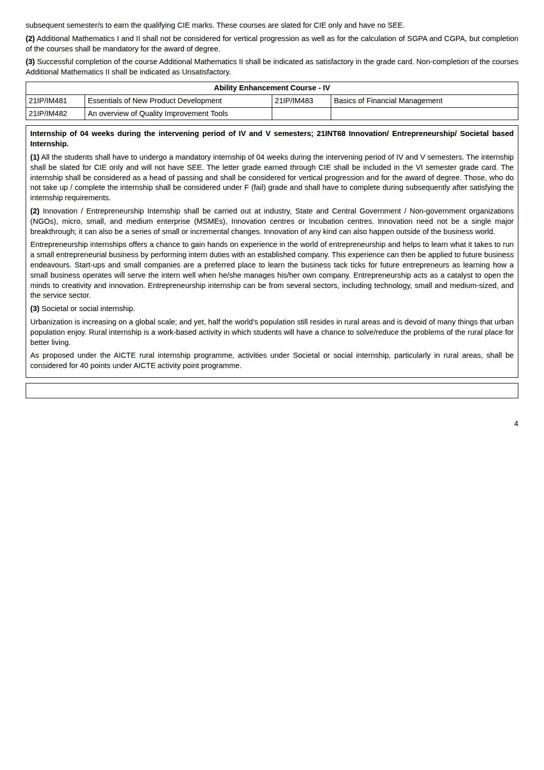subsequent semester/s to earn the qualifying CIE marks. These courses are slated for CIE only and have no SEE.
(2) Additional Mathematics I and II shall not be considered for vertical progression as well as for the calculation of SGPA and CGPA, but completion of the courses shall be mandatory for the award of degree.
(3) Successful completion of the course Additional Mathematics II shall be indicated as satisfactory in the grade card. Non-completion of the courses Additional Mathematics II shall be indicated as Unsatisfactory.
| Ability Enhancement Course - IV |
| 21IP/IM481 | Essentials of New Product Development | 21IP/IM483 | Basics of Financial Management |
| 21IP/IM482 | An overview of Quality Improvement Tools | | |
Internship of 04 weeks during the intervening period of IV and V semesters; 21INT68 Innovation/ Entrepreneurship/ Societal based Internship.
(1) All the students shall have to undergo a mandatory internship of 04 weeks during the intervening period of IV and V semesters. The internship shall be slated for CIE only and will not have SEE. The letter grade earned through CIE shall be included in the VI semester grade card. The internship shall be considered as a head of passing and shall be considered for vertical progression and for the award of degree. Those, who do not take up / complete the internship shall be considered under F (fail) grade and shall have to complete during subsequently after satisfying the internship requirements.
(2) Innovation / Entrepreneurship Internship shall be carried out at industry, State and Central Government / Non-government organizations (NGOs), micro, small, and medium enterprise (MSMEs), Innovation centres or Incubation centres. Innovation need not be a single major breakthrough; it can also be a series of small or incremental changes. Innovation of any kind can also happen outside of the business world.
Entrepreneurship internships offers a chance to gain hands on experience in the world of entrepreneurship and helps to learn what it takes to run a small entrepreneurial business by performing intern duties with an established company. This experience can then be applied to future business endeavours. Start-ups and small companies are a preferred place to learn the business tack ticks for future entrepreneurs as learning how a small business operates will serve the intern well when he/she manages his/her own company. Entrepreneurship acts as a catalyst to open the minds to creativity and innovation. Entrepreneurship internship can be from several sectors, including technology, small and medium-sized, and the service sector.
(3) Societal or social internship.
Urbanization is increasing on a global scale; and yet, half the world's population still resides in rural areas and is devoid of many things that urban population enjoy. Rural internship is a work-based activity in which students will have a chance to solve/reduce the problems of the rural place for better living.
As proposed under the AICTE rural internship programme, activities under Societal or social internship, particularly in rural areas, shall be considered for 40 points under AICTE activity point programme.
4